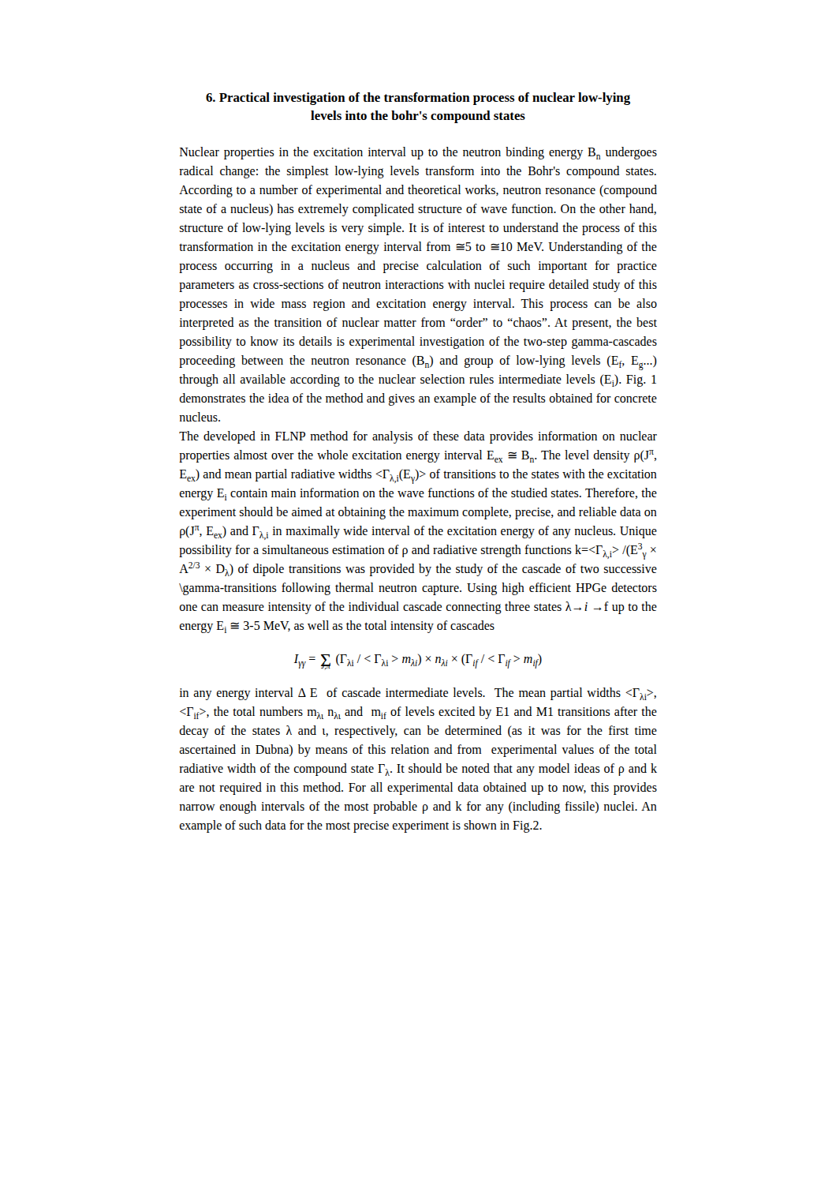6. Practical investigation of the transformation process of nuclear low-lying
levels into the bohr's compound states
Nuclear properties in the excitation interval up to the neutron binding energy Bn undergoes radical change: the simplest low-lying levels transform into the Bohr's compound states. According to a number of experimental and theoretical works, neutron resonance (compound state of a nucleus) has extremely complicated structure of wave function. On the other hand, structure of low-lying levels is very simple. It is of interest to understand the process of this transformation in the excitation energy interval from ≅5 to ≅10 MeV. Understanding of the process occurring in a nucleus and precise calculation of such important for practice parameters as cross-sections of neutron interactions with nuclei require detailed study of this processes in wide mass region and excitation energy interval. This process can be also interpreted as the transition of nuclear matter from “order” to “chaos”. At present, the best possibility to know its details is experimental investigation of the two-step gamma-cascades proceeding between the neutron resonance (Bn) and group of low-lying levels (Ef, Eg...) through all available according to the nuclear selection rules intermediate levels (Ei). Fig. 1 demonstrates the idea of the method and gives an example of the results obtained for concrete nucleus.
The developed in FLNP method for analysis of these data provides information on nuclear properties almost over the whole excitation energy interval Eex ≅ Bn. The level density ρ(Jπ, Eex) and mean partial radiative widths <Γλ,i(Eγ)> of transitions to the states with the excitation energy Ei contain main information on the wave functions of the studied states. Therefore, the experiment should be aimed at obtaining the maximum complete, precise, and reliable data on ρ(Jπ, Eex) and Γλ,i in maximally wide interval of the excitation energy of any nucleus. Unique possibility for a simultaneous estimation of ρ and radiative strength functions k=<Γλ,i> /(E3γ × A2/3 × Dλ) of dipole transitions was provided by the study of the cascade of two successive \gamma-transitions following thermal neutron capture. Using high efficient HPGe detectors one can measure intensity of the individual cascade connecting three states λ→i →f up to the energy Ei ≅ 3-5 MeV, as well as the total intensity of cascades
Iγγ = ΣJ,π (Γλi / < Γλi > mλi) × nλi × (Γif / < Γif > mif)
in any energy interval Δ E of cascade intermediate levels. The mean partial widths <Γλi>, <Γif>, the total numbers mλι nλι and mif of levels excited by E1 and M1 transitions after the decay of the states λ and ι, respectively, can be determined (as it was for the first time ascertained in Dubna) by means of this relation and from experimental values of the total radiative width of the compound state Γλ. It should be noted that any model ideas of ρ and k are not required in this method. For all experimental data obtained up to now, this provides narrow enough intervals of the most probable ρ and k for any (including fissile) nuclei. An example of such data for the most precise experiment is shown in Fig.2.